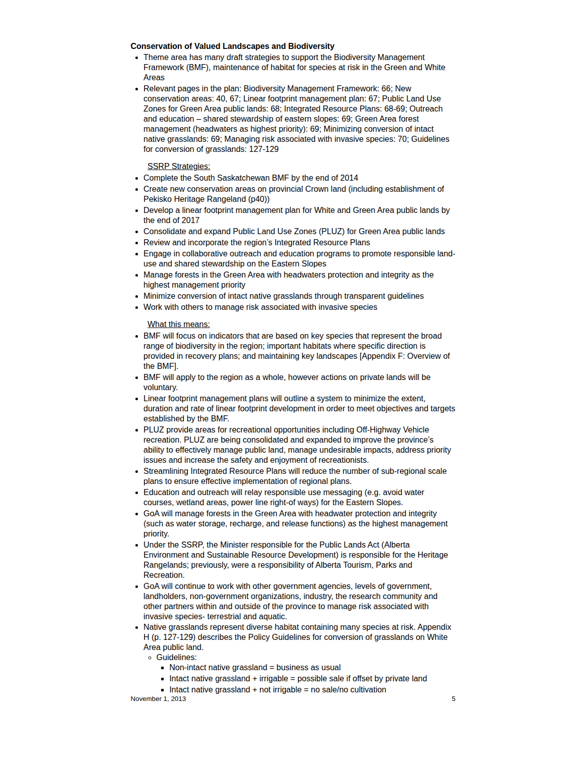Conservation of Valued Landscapes and Biodiversity
Theme area has many draft strategies to support the Biodiversity Management Framework (BMF), maintenance of habitat for species at risk in the Green and White Areas
Relevant pages in the plan: Biodiversity Management Framework: 66; New conservation areas: 40, 67; Linear footprint management plan: 67; Public Land Use Zones for Green Area public lands: 68; Integrated Resource Plans: 68-69; Outreach and education – shared stewardship of eastern slopes: 69; Green Area forest management (headwaters as highest priority): 69; Minimizing conversion of intact native grasslands: 69; Managing risk associated with invasive species: 70; Guidelines for conversion of grasslands: 127-129
SSRP Strategies:
Complete the South Saskatchewan BMF by the end of 2014
Create new conservation areas on provincial Crown land (including establishment of Pekisko Heritage Rangeland (p40))
Develop a linear footprint management plan for White and Green Area public lands by the end of 2017
Consolidate and expand Public Land Use Zones (PLUZ) for Green Area public lands
Review and incorporate the region’s Integrated Resource Plans
Engage in collaborative outreach and education programs to promote responsible land-use and shared stewardship on the Eastern Slopes
Manage forests in the Green Area with headwaters protection and integrity as the highest management priority
Minimize conversion of intact native grasslands through transparent guidelines
Work with others to manage risk associated with invasive species
What this means:
BMF will focus on indicators that are based on key species that represent the broad range of biodiversity in the region; important habitats where specific direction is provided in recovery plans; and maintaining key landscapes [Appendix F: Overview of the BMF].
BMF will apply to the region as a whole, however actions on private lands will be voluntary.
Linear footprint management plans will outline a system to minimize the extent, duration and rate of linear footprint development in order to meet objectives and targets established by the BMF.
PLUZ provide areas for recreational opportunities including Off-Highway Vehicle recreation. PLUZ are being consolidated and expanded to improve the province’s ability to effectively manage public land, manage undesirable impacts, address priority issues and increase the safety and enjoyment of recreationists.
Streamlining Integrated Resource Plans will reduce the number of sub-regional scale plans to ensure effective implementation of regional plans.
Education and outreach will relay responsible use messaging (e.g. avoid water courses, wetland areas, power line right-of ways) for the Eastern Slopes.
GoA will manage forests in the Green Area with headwater protection and integrity (such as water storage, recharge, and release functions) as the highest management priority.
Under the SSRP, the Minister responsible for the Public Lands Act (Alberta Environment and Sustainable Resource Development) is responsible for the Heritage Rangelands; previously, were a responsibility of Alberta Tourism, Parks and Recreation.
GoA will continue to work with other government agencies, levels of government, landholders, non-government organizations, industry, the research community and other partners within and outside of the province to manage risk associated with invasive species- terrestrial and aquatic.
Native grasslands represent diverse habitat containing many species at risk. Appendix H (p. 127-129) describes the Policy Guidelines for conversion of grasslands on White Area public land.
Guidelines:
Non-intact native grassland = business as usual
Intact native grassland + irrigable = possible sale if offset by private land
Intact native grassland + not irrigable = no sale/no cultivation
November 1, 2013 5